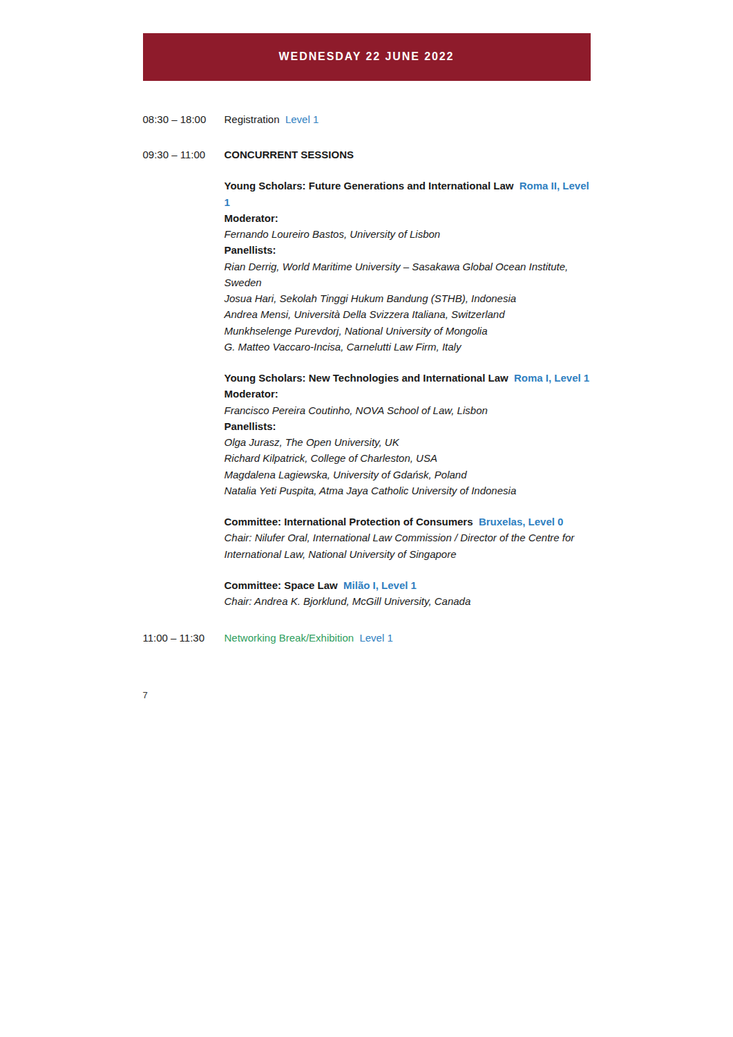WEDNESDAY 22 JUNE 2022
08:30 – 18:00
Registration Level 1
09:30 – 11:00
CONCURRENT SESSIONS
Young Scholars: Future Generations and International Law Roma II, Level 1
Moderator:
Fernando Loureiro Bastos, University of Lisbon
Panellists:
Rian Derrig, World Maritime University – Sasakawa Global Ocean Institute, Sweden
Josua Hari, Sekolah Tinggi Hukum Bandung (STHB), Indonesia
Andrea Mensi, Università Della Svizzera Italiana, Switzerland
Munkhselenge Purevdorj, National University of Mongolia
G. Matteo Vaccaro-Incisa, Carnelutti Law Firm, Italy
Young Scholars: New Technologies and International Law Roma I, Level 1
Moderator:
Francisco Pereira Coutinho, NOVA School of Law, Lisbon
Panellists:
Olga Jurasz, The Open University, UK
Richard Kilpatrick, College of Charleston, USA
Magdalena Lagiewska, University of Gdańsk, Poland
Natalia Yeti Puspita, Atma Jaya Catholic University of Indonesia
Committee: International Protection of Consumers Bruxelas, Level 0
Chair: Nilufer Oral, International Law Commission / Director of the Centre for International Law, National University of Singapore
Committee: Space Law Milão I, Level 1
Chair: Andrea K. Bjorklund, McGill University, Canada
11:00 – 11:30
Networking Break/Exhibition Level 1
7